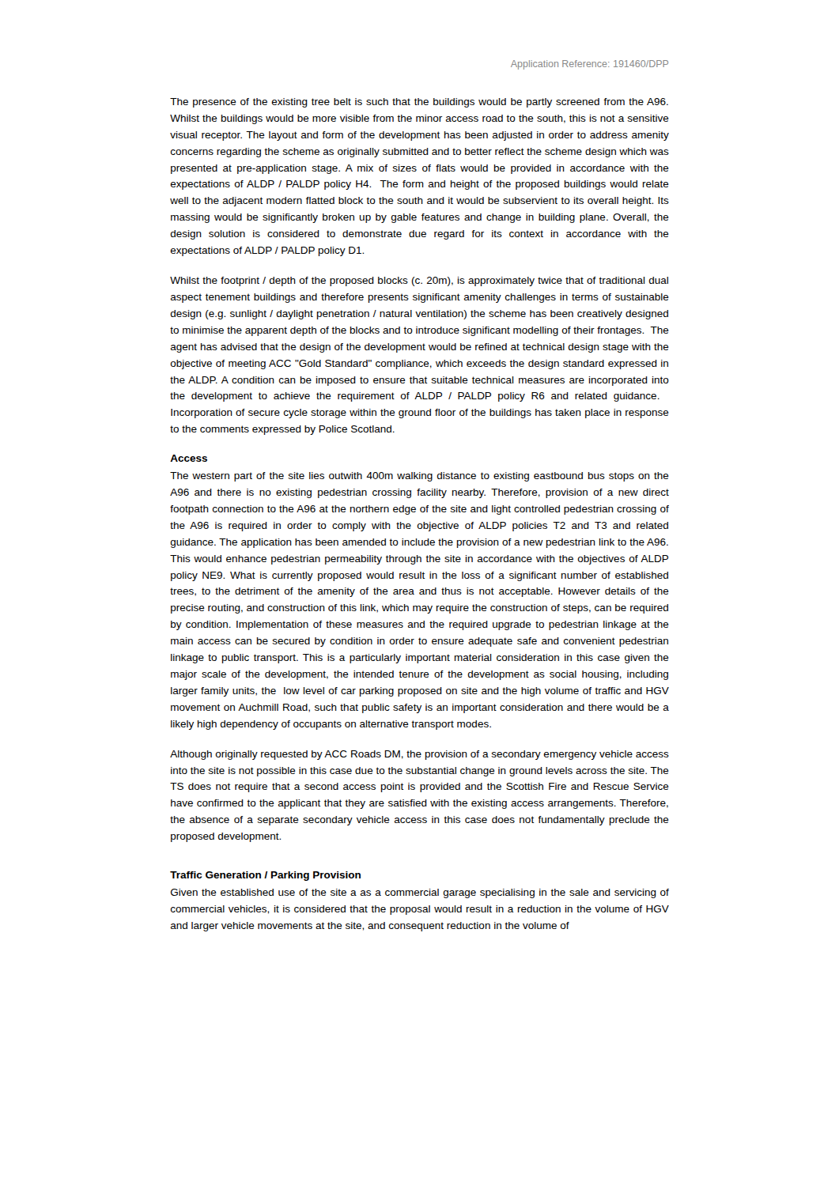Application Reference: 191460/DPP
The presence of the existing tree belt is such that the buildings would be partly screened from the A96. Whilst the buildings would be more visible from the minor access road to the south, this is not a sensitive visual receptor. The layout and form of the development has been adjusted in order to address amenity concerns regarding the scheme as originally submitted and to better reflect the scheme design which was presented at pre-application stage. A mix of sizes of flats would be provided in accordance with the expectations of ALDP / PALDP policy H4. The form and height of the proposed buildings would relate well to the adjacent modern flatted block to the south and it would be subservient to its overall height. Its massing would be significantly broken up by gable features and change in building plane. Overall, the design solution is considered to demonstrate due regard for its context in accordance with the expectations of ALDP / PALDP policy D1.
Whilst the footprint / depth of the proposed blocks (c. 20m), is approximately twice that of traditional dual aspect tenement buildings and therefore presents significant amenity challenges in terms of sustainable design (e.g. sunlight / daylight penetration / natural ventilation) the scheme has been creatively designed to minimise the apparent depth of the blocks and to introduce significant modelling of their frontages. The agent has advised that the design of the development would be refined at technical design stage with the objective of meeting ACC "Gold Standard" compliance, which exceeds the design standard expressed in the ALDP. A condition can be imposed to ensure that suitable technical measures are incorporated into the development to achieve the requirement of ALDP / PALDP policy R6 and related guidance. Incorporation of secure cycle storage within the ground floor of the buildings has taken place in response to the comments expressed by Police Scotland.
Access
The western part of the site lies outwith 400m walking distance to existing eastbound bus stops on the A96 and there is no existing pedestrian crossing facility nearby. Therefore, provision of a new direct footpath connection to the A96 at the northern edge of the site and light controlled pedestrian crossing of the A96 is required in order to comply with the objective of ALDP policies T2 and T3 and related guidance. The application has been amended to include the provision of a new pedestrian link to the A96. This would enhance pedestrian permeability through the site in accordance with the objectives of ALDP policy NE9. What is currently proposed would result in the loss of a significant number of established trees, to the detriment of the amenity of the area and thus is not acceptable. However details of the precise routing, and construction of this link, which may require the construction of steps, can be required by condition. Implementation of these measures and the required upgrade to pedestrian linkage at the main access can be secured by condition in order to ensure adequate safe and convenient pedestrian linkage to public transport. This is a particularly important material consideration in this case given the major scale of the development, the intended tenure of the development as social housing, including larger family units, the low level of car parking proposed on site and the high volume of traffic and HGV movement on Auchmill Road, such that public safety is an important consideration and there would be a likely high dependency of occupants on alternative transport modes.
Although originally requested by ACC Roads DM, the provision of a secondary emergency vehicle access into the site is not possible in this case due to the substantial change in ground levels across the site. The TS does not require that a second access point is provided and the Scottish Fire and Rescue Service have confirmed to the applicant that they are satisfied with the existing access arrangements. Therefore, the absence of a separate secondary vehicle access in this case does not fundamentally preclude the proposed development.
Traffic Generation / Parking Provision
Given the established use of the site a as a commercial garage specialising in the sale and servicing of commercial vehicles, it is considered that the proposal would result in a reduction in the volume of HGV and larger vehicle movements at the site, and consequent reduction in the volume of